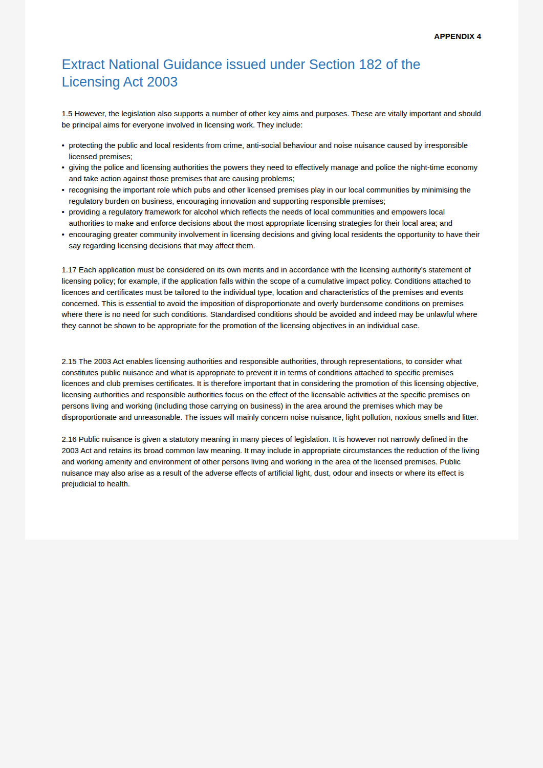APPENDIX 4
Extract National Guidance issued under Section 182 of the Licensing Act 2003
1.5 However, the legislation also supports a number of other key aims and purposes. These are vitally important and should be principal aims for everyone involved in licensing work. They include:
protecting the public and local residents from crime, anti-social behaviour and noise nuisance caused by irresponsible licensed premises;
giving the police and licensing authorities the powers they need to effectively manage and police the night-time economy and take action against those premises that are causing problems;
recognising the important role which pubs and other licensed premises play in our local communities by minimising the regulatory burden on business, encouraging innovation and supporting responsible premises;
providing a regulatory framework for alcohol which reflects the needs of local communities and empowers local authorities to make and enforce decisions about the most appropriate licensing strategies for their local area; and
encouraging greater community involvement in licensing decisions and giving local residents the opportunity to have their say regarding licensing decisions that may affect them.
1.17 Each application must be considered on its own merits and in accordance with the licensing authority’s statement of licensing policy; for example, if the application falls within the scope of a cumulative impact policy. Conditions attached to licences and certificates must be tailored to the individual type, location and characteristics of the premises and events concerned. This is essential to avoid the imposition of disproportionate and overly burdensome conditions on premises where there is no need for such conditions. Standardised conditions should be avoided and indeed may be unlawful where they cannot be shown to be appropriate for the promotion of the licensing objectives in an individual case.
2.15 The 2003 Act enables licensing authorities and responsible authorities, through representations, to consider what constitutes public nuisance and what is appropriate to prevent it in terms of conditions attached to specific premises licences and club premises certificates. It is therefore important that in considering the promotion of this licensing objective, licensing authorities and responsible authorities focus on the effect of the licensable activities at the specific premises on persons living and working (including those carrying on business) in the area around the premises which may be disproportionate and unreasonable. The issues will mainly concern noise nuisance, light pollution, noxious smells and litter.
2.16 Public nuisance is given a statutory meaning in many pieces of legislation. It is however not narrowly defined in the 2003 Act and retains its broad common law meaning. It may include in appropriate circumstances the reduction of the living and working amenity and environment of other persons living and working in the area of the licensed premises. Public nuisance may also arise as a result of the adverse effects of artificial light, dust, odour and insects or where its effect is prejudicial to health.